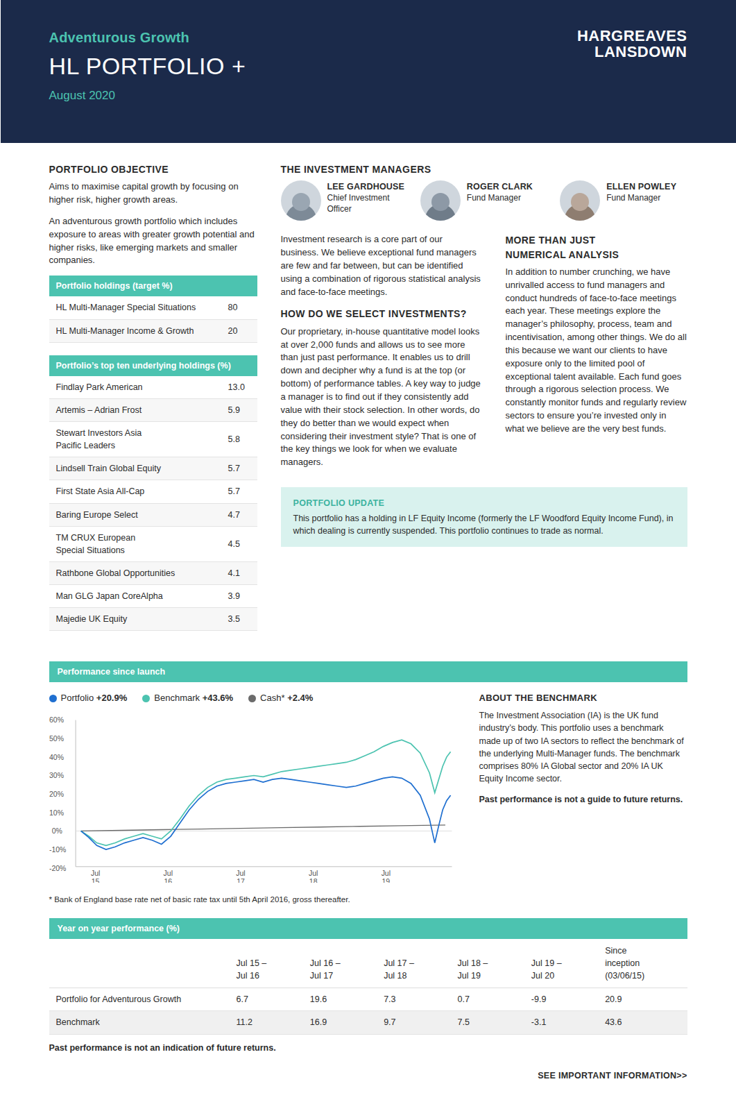Adventurous Growth
HL PORTFOLIO +
August 2020
HARGREAVES
LANSDOWN
Portfolio objective
Aims to maximise capital growth by focusing on higher risk, higher growth areas.
An adventurous growth portfolio which includes exposure to areas with greater growth potential and higher risks, like emerging markets and smaller companies.
Portfolio holdings (target %)
| HL Multi-Manager Special Situations | 80 |
| HL Multi-Manager Income & Growth | 20 |
Portfolio’s top ten underlying holdings (%)
| Findlay Park American | 13.0 |
| Artemis – Adrian Frost | 5.9 |
| Stewart Investors Asia Pacific Leaders | 5.8 |
| Lindsell Train Global Equity | 5.7 |
| First State Asia All-Cap | 5.7 |
| Baring Europe Select | 4.7 |
| TM CRUX European Special Situations | 4.5 |
| Rathbone Global Opportunities | 4.1 |
| Man GLG Japan CoreAlpha | 3.9 |
| Majedie UK Equity | 3.5 |
The investment managers
Lee Gardhouse
Chief Investment Officer
Roger Clark
Fund Manager
Ellen Powley
Fund Manager
Investment research is a core part of our business. We believe exceptional fund managers are few and far between, but can be identified using a combination of rigorous statistical analysis and face-to-face meetings.
How do we select investments?
Our proprietary, in-house quantitative model looks at over 2,000 funds and allows us to see more than just past performance. It enables us to drill down and decipher why a fund is at the top (or bottom) of performance tables. A key way to judge a manager is to find out if they consistently add value with their stock selection. In other words, do they do better than we would expect when considering their investment style? That is one of the key things we look for when we evaluate managers.
More than just
numerical analysis
In addition to number crunching, we have unrivalled access to fund managers and conduct hundreds of face-to-face meetings each year. These meetings explore the manager’s philosophy, process, team and incentivisation, among other things. We do all this because we want our clients to have exposure only to the limited pool of exceptional talent available. Each fund goes through a rigorous selection process. We constantly monitor funds and regularly review sectors to ensure you’re invested only in what we believe are the very best funds.
Portfolio update
This portfolio has a holding in LF Equity Income (formerly the LF Woodford Equity Income Fund), in which dealing is currently suspended. This portfolio continues to trade as normal.
Performance since launch
Portfolio +20.9% Benchmark +43.6% Cash* +2.4%
60% 50% 40% 30% 20% 10% 0% -10% -20% Jul 15 Jul 16 Jul 17 Jul 18 Jul 19
About the benchmark
The Investment Association (IA) is the UK fund industry’s body. This portfolio uses a benchmark made up of two IA sectors to reflect the benchmark of the underlying Multi-Manager funds. The benchmark comprises 80% IA Global sector and 20% IA UK Equity Income sector.
Past performance is not a guide to future returns.
* Bank of England base rate net of basic rate tax until 5th April 2016, gross thereafter.
Year on year performance (%)
| | Jul 15 – Jul 16 | Jul 16 – Jul 17 | Jul 17 – Jul 18 | Jul 18 – Jul 19 | Jul 19 – Jul 20 | Since inception (03/06/15) |
| --- | --- | --- | --- | --- | --- | --- |
| Portfolio for Adventurous Growth | 6.7 | 19.6 | 7.3 | 0.7 | -9.9 | 20.9 |
| Benchmark | 11.2 | 16.9 | 9.7 | 7.5 | -3.1 | 43.6 |
Past performance is not an indication of future returns.
SEE IMPORTANT INFORMATION>>